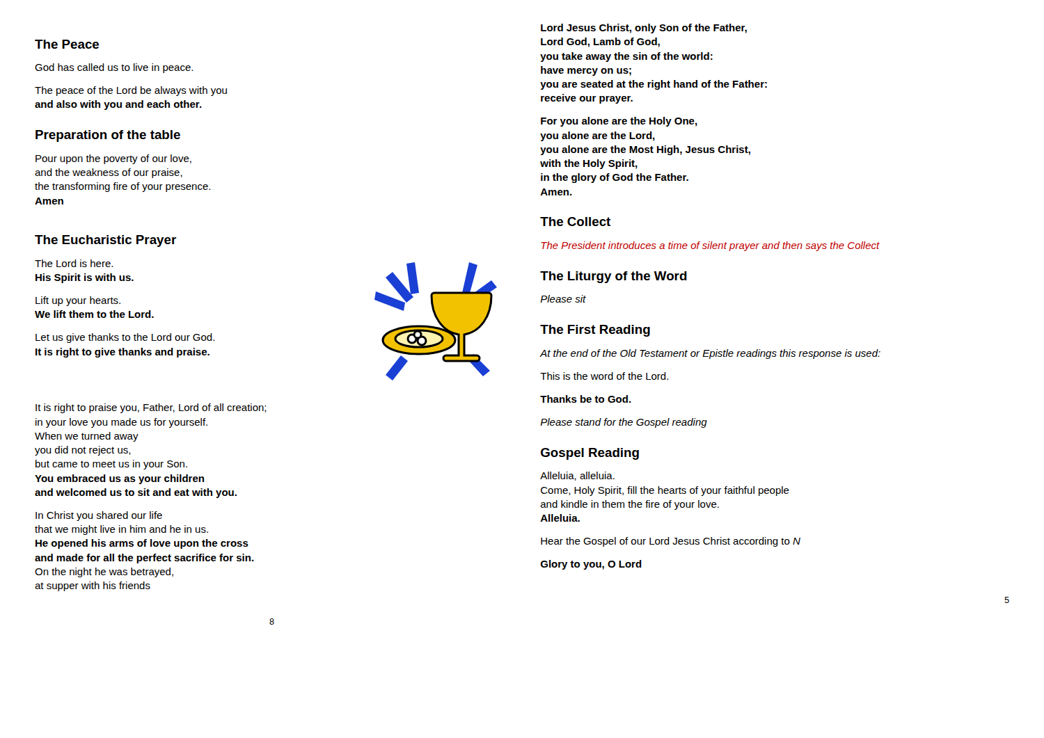The Peace
God has called us to live in peace.
The peace of the Lord be always with you
and also with you and each other.
Preparation of the table
Pour upon the poverty of our love,
and the weakness of our praise,
the transforming fire of your presence.
Amen
The Eucharistic Prayer
The Lord is here.
His Spirit is with us.
Lift up your hearts.
We lift them to the Lord.
Let us give thanks to the Lord our God.
It is right to give thanks and praise.
It is right to praise you, Father, Lord of all creation;
in your love you made us for yourself.
When we turned away
you did not reject us,
but came to meet us in your Son.
You embraced us as your children
and welcomed us to sit and eat with you.
In Christ you shared our life
that we might live in him and he in us.
He opened his arms of love upon the cross
and made for all the perfect sacrifice for sin.
On the night he was betrayed,
at supper with his friends
8
Lord Jesus Christ, only Son of the Father,
Lord God, Lamb of God,
you take away the sin of the world:
have mercy on us;
you are seated at the right hand of the Father:
receive our prayer.
For you alone are the Holy One,
you alone are the Lord,
you alone are the Most High, Jesus Christ,
with the Holy Spirit,
in the glory of God the Father.
Amen.
The Collect
The President introduces a time of silent prayer and then says the Collect
The Liturgy of the Word
Please sit
The First Reading
At the end of the Old Testament or Epistle readings this response is used:
This is the word of the Lord.
Thanks be to God.
Please stand for the Gospel reading
Gospel Reading
Alleluia, alleluia.
Come, Holy Spirit, fill the hearts of your faithful people
and kindle in them the fire of your love.
Alleluia.
Hear the Gospel of our Lord Jesus Christ according to N
Glory to you, O Lord
5